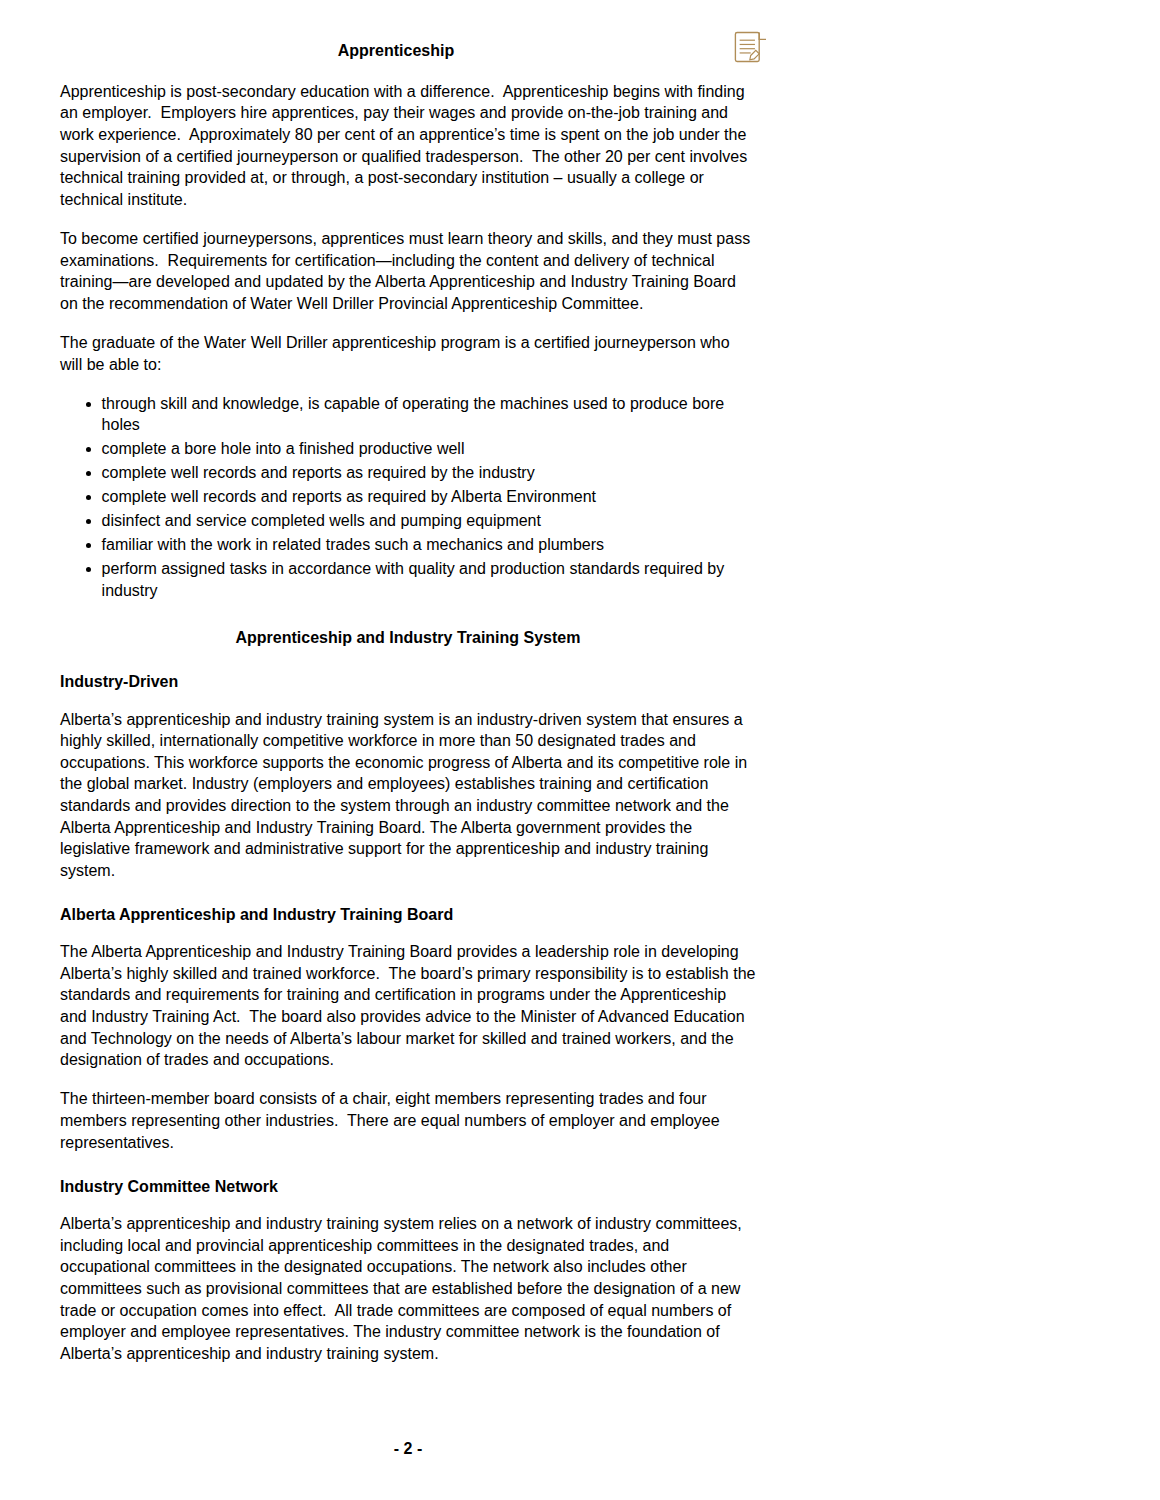Apprenticeship
Apprenticeship is post-secondary education with a difference. Apprenticeship begins with finding an employer. Employers hire apprentices, pay their wages and provide on-the-job training and work experience. Approximately 80 per cent of an apprentice’s time is spent on the job under the supervision of a certified journeyperson or qualified tradesperson. The other 20 per cent involves technical training provided at, or through, a post-secondary institution – usually a college or technical institute.
To become certified journeypersons, apprentices must learn theory and skills, and they must pass examinations. Requirements for certification—including the content and delivery of technical training—are developed and updated by the Alberta Apprenticeship and Industry Training Board on the recommendation of Water Well Driller Provincial Apprenticeship Committee.
The graduate of the Water Well Driller apprenticeship program is a certified journeyperson who will be able to:
through skill and knowledge, is capable of operating the machines used to produce bore holes
complete a bore hole into a finished productive well
complete well records and reports as required by the industry
complete well records and reports as required by Alberta Environment
disinfect and service completed wells and pumping equipment
familiar with the work in related trades such a mechanics and plumbers
perform assigned tasks in accordance with quality and production standards required by industry
Apprenticeship and Industry Training System
Industry-Driven
Alberta’s apprenticeship and industry training system is an industry-driven system that ensures a highly skilled, internationally competitive workforce in more than 50 designated trades and occupations. This workforce supports the economic progress of Alberta and its competitive role in the global market. Industry (employers and employees) establishes training and certification standards and provides direction to the system through an industry committee network and the Alberta Apprenticeship and Industry Training Board. The Alberta government provides the legislative framework and administrative support for the apprenticeship and industry training system.
Alberta Apprenticeship and Industry Training Board
The Alberta Apprenticeship and Industry Training Board provides a leadership role in developing Alberta’s highly skilled and trained workforce. The board’s primary responsibility is to establish the standards and requirements for training and certification in programs under the Apprenticeship and Industry Training Act. The board also provides advice to the Minister of Advanced Education and Technology on the needs of Alberta’s labour market for skilled and trained workers, and the designation of trades and occupations.
The thirteen-member board consists of a chair, eight members representing trades and four members representing other industries. There are equal numbers of employer and employee representatives.
Industry Committee Network
Alberta’s apprenticeship and industry training system relies on a network of industry committees, including local and provincial apprenticeship committees in the designated trades, and occupational committees in the designated occupations. The network also includes other committees such as provisional committees that are established before the designation of a new trade or occupation comes into effect. All trade committees are composed of equal numbers of employer and employee representatives. The industry committee network is the foundation of Alberta’s apprenticeship and industry training system.
- 2 -